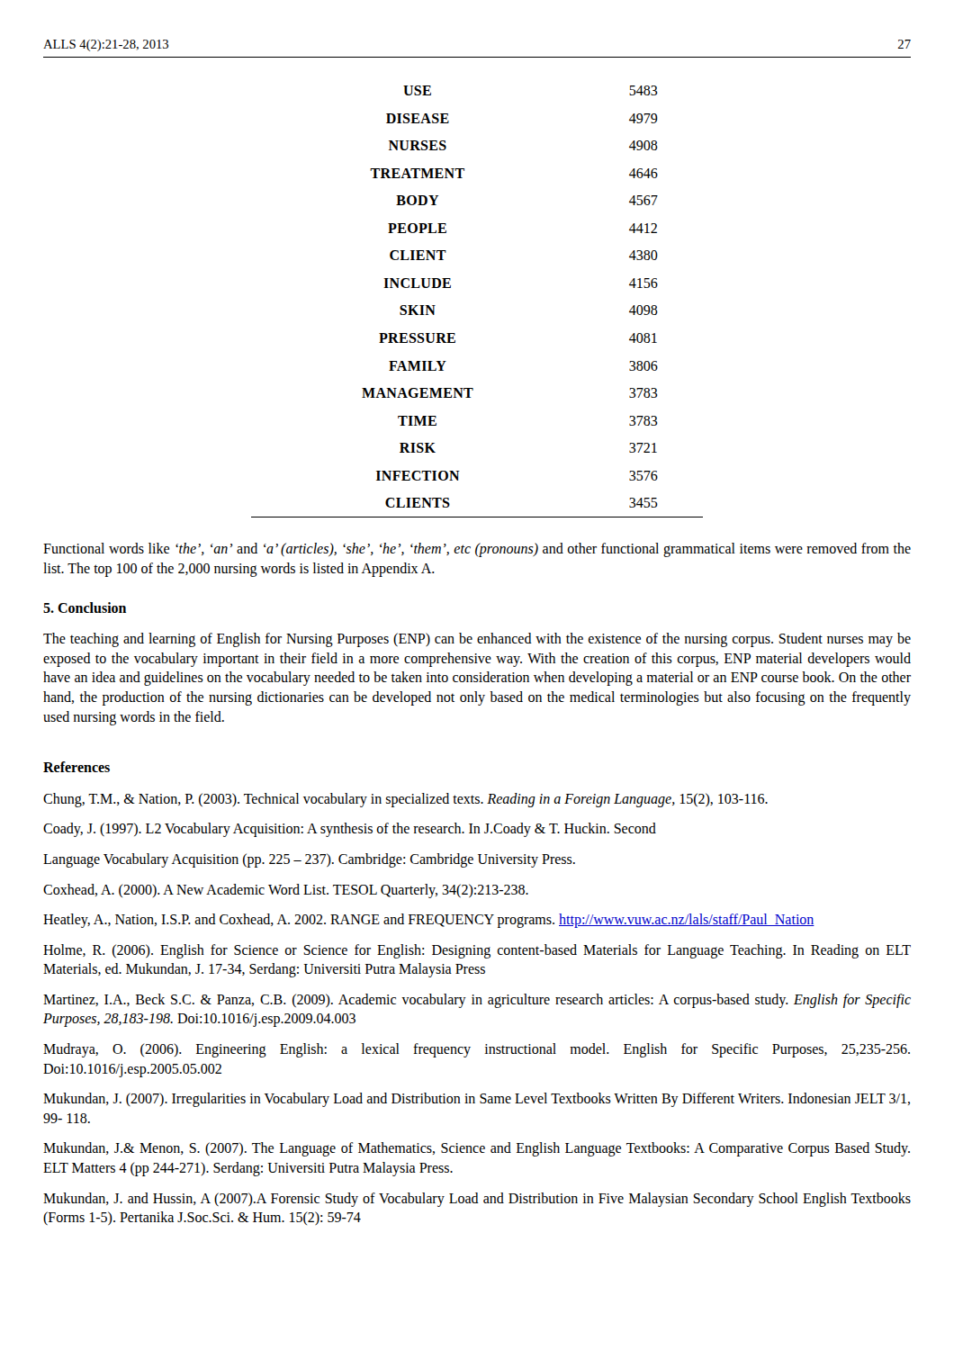ALLS 4(2):21-28, 2013 27
| USE | 5483 |
| DISEASE | 4979 |
| NURSES | 4908 |
| TREATMENT | 4646 |
| BODY | 4567 |
| PEOPLE | 4412 |
| CLIENT | 4380 |
| INCLUDE | 4156 |
| SKIN | 4098 |
| PRESSURE | 4081 |
| FAMILY | 3806 |
| MANAGEMENT | 3783 |
| TIME | 3783 |
| RISK | 3721 |
| INFECTION | 3576 |
| CLIENTS | 3455 |
Functional words like ‘the’, ‘an’ and ‘a’ (articles), ‘she’, ‘he’, ‘them’, etc (pronouns) and other functional grammatical items were removed from the list. The top 100 of the 2,000 nursing words is listed in Appendix A.
5. Conclusion
The teaching and learning of English for Nursing Purposes (ENP) can be enhanced with the existence of the nursing corpus. Student nurses may be exposed to the vocabulary important in their field in a more comprehensive way. With the creation of this corpus, ENP material developers would have an idea and guidelines on the vocabulary needed to be taken into consideration when developing a material or an ENP course book. On the other hand, the production of the nursing dictionaries can be developed not only based on the medical terminologies but also focusing on the frequently used nursing words in the field.
References
Chung, T.M., & Nation, P. (2003). Technical vocabulary in specialized texts. Reading in a Foreign Language, 15(2), 103-116.
Coady, J. (1997). L2 Vocabulary Acquisition: A synthesis of the research. In J.Coady & T. Huckin. Second
Language Vocabulary Acquisition (pp. 225 – 237). Cambridge: Cambridge University Press.
Coxhead, A. (2000). A New Academic Word List. TESOL Quarterly, 34(2):213-238.
Heatley, A., Nation, I.S.P. and Coxhead, A. 2002. RANGE and FREQUENCY programs. http://www.vuw.ac.nz/lals/staff/Paul_Nation
Holme, R. (2006). English for Science or Science for English: Designing content-based Materials for Language Teaching. In Reading on ELT Materials, ed. Mukundan, J. 17-34, Serdang: Universiti Putra Malaysia Press
Martinez, I.A., Beck S.C. & Panza, C.B. (2009). Academic vocabulary in agriculture research articles: A corpus-based study. English for Specific Purposes, 28,183-198. Doi:10.1016/j.esp.2009.04.003
Mudraya, O. (2006). Engineering English: a lexical frequency instructional model. English for Specific Purposes, 25,235-256. Doi:10.1016/j.esp.2005.05.002
Mukundan, J. (2007). Irregularities in Vocabulary Load and Distribution in Same Level Textbooks Written By Different Writers. Indonesian JELT 3/1, 99- 118.
Mukundan, J.& Menon, S. (2007). The Language of Mathematics, Science and English Language Textbooks: A Comparative Corpus Based Study. ELT Matters 4 (pp 244-271). Serdang: Universiti Putra Malaysia Press.
Mukundan, J. and Hussin, A (2007).A Forensic Study of Vocabulary Load and Distribution in Five Malaysian Secondary School English Textbooks (Forms 1-5). Pertanika J.Soc.Sci. & Hum. 15(2): 59-74